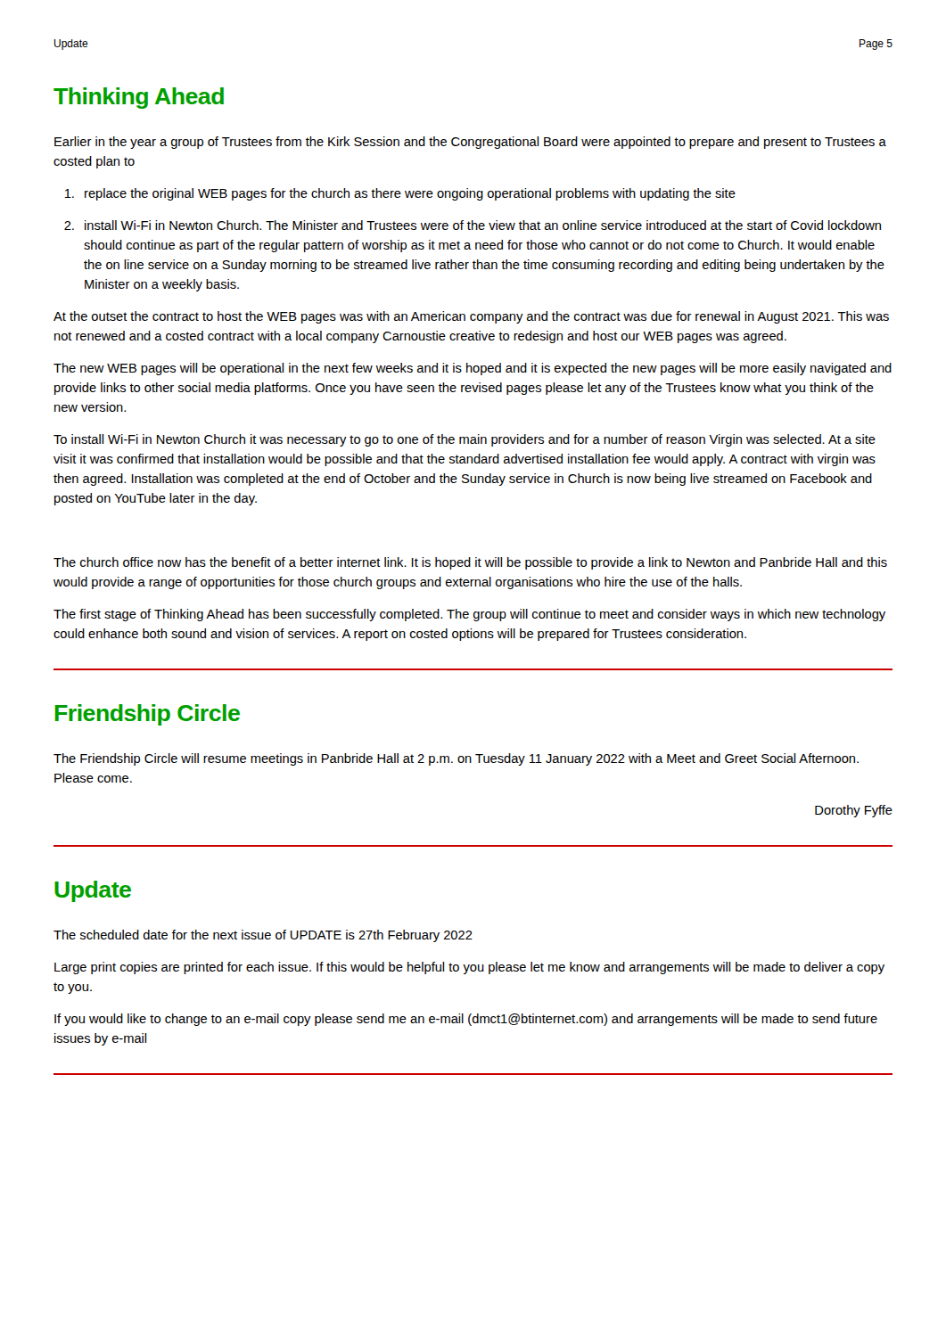Update Page 5
Thinking Ahead
Earlier in the year a group of Trustees from the Kirk Session and the Congregational Board were appointed to prepare and present to Trustees a costed plan to
replace the original WEB pages for the church as there were ongoing operational problems with updating the site
install Wi-Fi in Newton Church. The Minister and Trustees were of the view that an online service introduced at the start of Covid lockdown should continue as part of the regular pattern of worship as it met a need for those who cannot or do not come to Church. It would enable the on line service on a Sunday morning to be streamed live rather than the time consuming recording and editing being undertaken by the Minister on a weekly basis.
At the outset the contract to host the WEB pages was with an American company and the contract was due for renewal in August 2021. This was not renewed and a costed contract with a local company Carnoustie creative to redesign and host our WEB pages was agreed.
The new WEB pages will be operational in the next few weeks and it is hoped and it is expected the new pages will be more easily navigated and provide links to other social media platforms. Once you have seen the revised pages please let any of the Trustees know what you think of the new version.
To install Wi-Fi in Newton Church it was necessary to go to one of the main providers and for a number of reason Virgin was selected. At a site visit it was confirmed that installation would be possible and that the standard advertised installation fee would apply. A contract with virgin was then agreed. Installation was completed at the end of October and the Sunday service in Church is now being live streamed on Facebook and posted on YouTube later in the day.
The church office now has the benefit of a better internet link. It is hoped it will be possible to provide a link to Newton and Panbride Hall and this would provide a range of opportunities for those church groups and external organisations who hire the use of the halls.
The first stage of Thinking Ahead has been successfully completed. The group will continue to meet and consider ways in which new technology could enhance both sound and vision of services. A report on costed options will be prepared for Trustees consideration.
Friendship Circle
The Friendship Circle will resume meetings in Panbride Hall at 2 p.m. on Tuesday 11 January 2022 with a Meet and Greet Social Afternoon. Please come.
Dorothy Fyffe
Update
The scheduled date for the next issue of UPDATE is 27th February 2022
Large print copies are printed for each issue. If this would be helpful to you please let me know and arrangements will be made to deliver a copy to you.
If you would like to change to an e-mail copy please send me an e-mail (dmct1@btinternet.com) and arrangements will be made to send future issues by e-mail